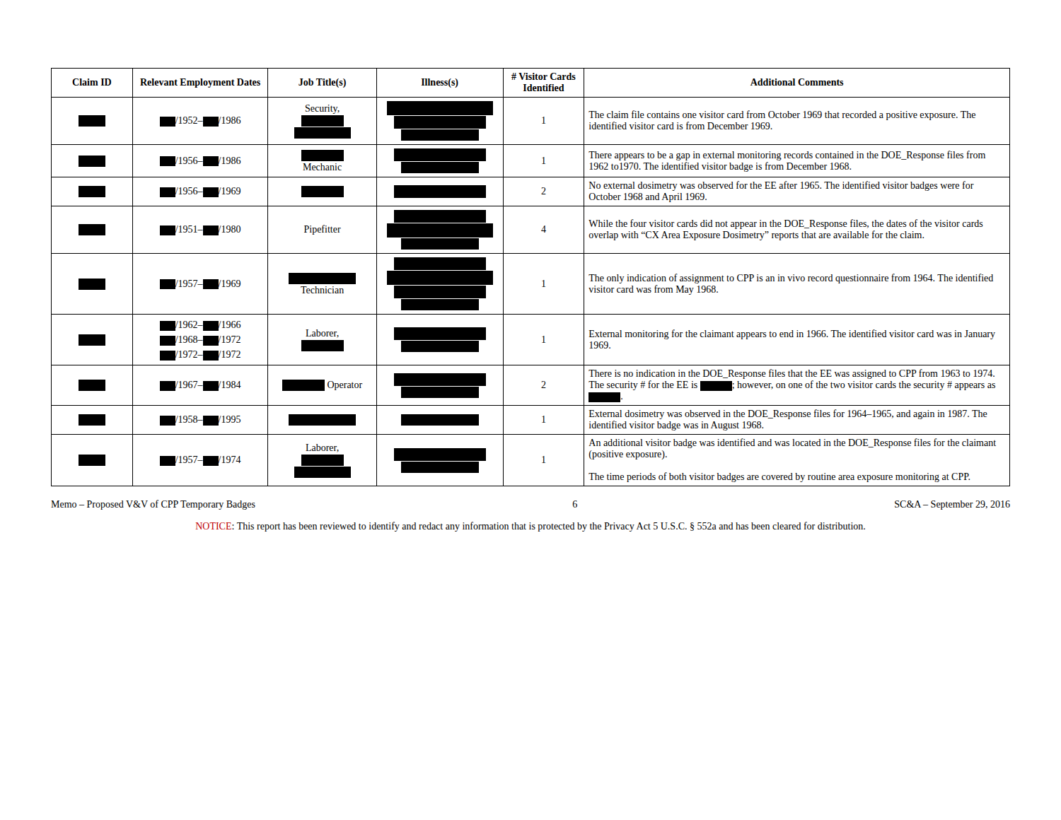| Claim ID | Relevant Employment Dates | Job Title(s) | Illness(s) | # Visitor Cards Identified | Additional Comments |
| --- | --- | --- | --- | --- | --- |
| | /1952– /1986 | Security, | | 1 | The claim file contains one visitor card from October 1969 that recorded a positive exposure. The identified visitor card is from December 1969. |
| | /1956– /1986 | Mechanic | | 1 | There appears to be a gap in external monitoring records contained in the DOE_Response files from 1962 to1970. The identified visitor badge is from December 1968. |
| | /1956– /1969 | | | 2 | No external dosimetry was observed for the EE after 1965. The identified visitor badges were for October 1968 and April 1969. |
| | /1951– /1980 | Pipefitter | | 4 | While the four visitor cards did not appear in the DOE_Response files, the dates of the visitor cards overlap with “CX Area Exposure Dosimetry” reports that are available for the claim. |
| | /1957– /1969 | Technician | | 1 | The only indication of assignment to CPP is an in vivo record questionnaire from 1964. The identified visitor card was from May 1968. |
| | /1962– /1966 /1968– /1972 /1972– /1972 | Laborer, | | 1 | External monitoring for the claimant appears to end in 1966. The identified visitor card was in January 1969. |
| | /1967– /1984 | Operator | | 2 | There is no indication in the DOE_Response files that the EE was assigned to CPP from 1963 to 1974. The security # for the EE is ; however, on one of the two visitor cards the security # appears as . |
| | /1958– /1995 | | | 1 | External dosimetry was observed in the DOE_Response files for 1964–1965, and again in 1987. The identified visitor badge was in August 1968. |
| | /1957– /1974 | Laborer, | | 1 | An additional visitor badge was identified and was located in the DOE_Response files for the claimant (positive exposure). The time periods of both visitor badges are covered by routine area exposure monitoring at CPP. |
Memo – Proposed V&V of CPP Temporary Badges 6 SC&A – September 29, 2016
NOTICE: This report has been reviewed to identify and redact any information that is protected by the Privacy Act 5 U.S.C. § 552a and has been cleared for distribution.